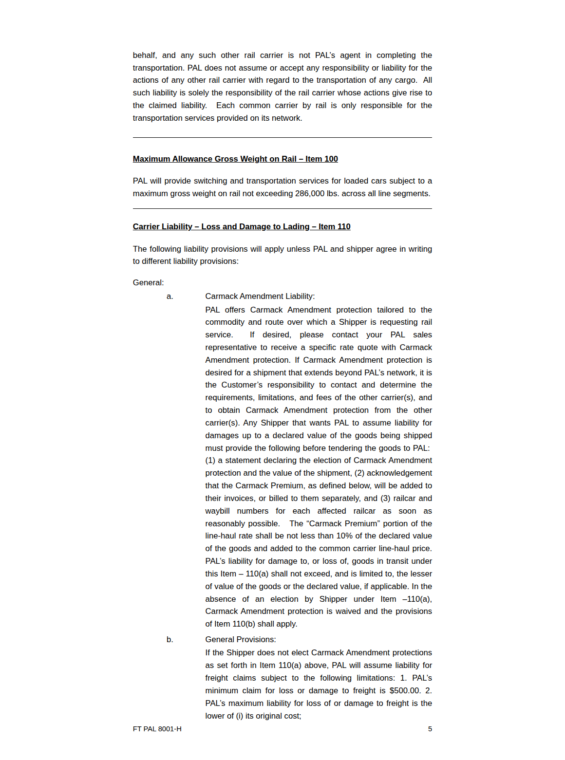behalf, and any such other rail carrier is not PAL’s agent in completing the transportation. PAL does not assume or accept any responsibility or liability for the actions of any other rail carrier with regard to the transportation of any cargo. All such liability is solely the responsibility of the rail carrier whose actions give rise to the claimed liability. Each common carrier by rail is only responsible for the transportation services provided on its network.
Maximum Allowance Gross Weight on Rail – Item 100
PAL will provide switching and transportation services for loaded cars subject to a maximum gross weight on rail not exceeding 286,000 lbs. across all line segments.
Carrier Liability – Loss and Damage to Lading – Item 110
The following liability provisions will apply unless PAL and shipper agree in writing to different liability provisions:
General:
a.
Carmack Amendment Liability:
PAL offers Carmack Amendment protection tailored to the commodity and route over which a Shipper is requesting rail service. If desired, please contact your PAL sales representative to receive a specific rate quote with Carmack Amendment protection. If Carmack Amendment protection is desired for a shipment that extends beyond PAL’s network, it is the Customer’s responsibility to contact and determine the requirements, limitations, and fees of the other carrier(s), and to obtain Carmack Amendment protection from the other carrier(s). Any Shipper that wants PAL to assume liability for damages up to a declared value of the goods being shipped must provide the following before tendering the goods to PAL: (1) a statement declaring the election of Carmack Amendment protection and the value of the shipment, (2) acknowledgement that the Carmack Premium, as defined below, will be added to their invoices, or billed to them separately, and (3) railcar and waybill numbers for each affected railcar as soon as reasonably possible. The “Carmack Premium” portion of the line-haul rate shall be not less than 10% of the declared value of the goods and added to the common carrier line-haul price. PAL’s liability for damage to, or loss of, goods in transit under this Item – 110(a) shall not exceed, and is limited to, the lesser of value of the goods or the declared value, if applicable. In the absence of an election by Shipper under Item –110(a), Carmack Amendment protection is waived and the provisions of Item 110(b) shall apply.
b.
General Provisions:
If the Shipper does not elect Carmack Amendment protections as set forth in Item 110(a) above, PAL will assume liability for freight claims subject to the following limitations: 1. PAL’s minimum claim for loss or damage to freight is $500.00. 2. PAL’s maximum liability for loss of or damage to freight is the lower of (i) its original cost;
FT PAL 8001-H 5